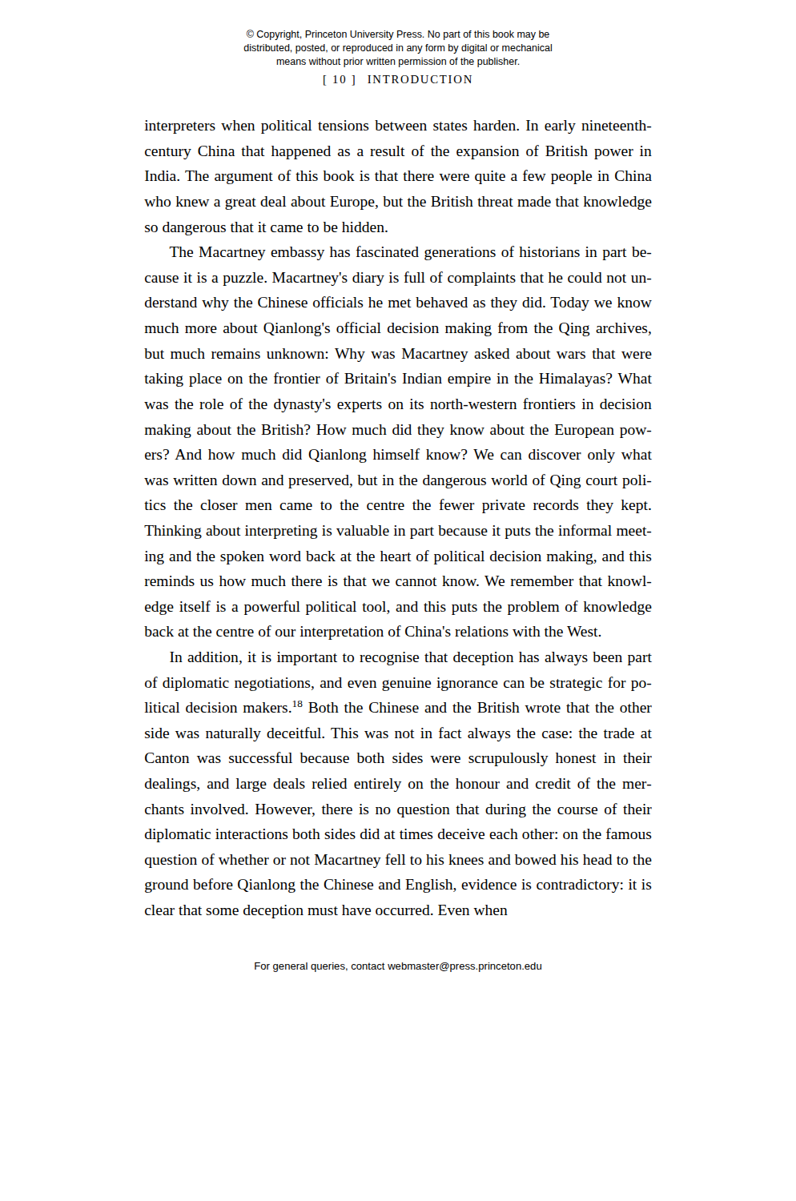© Copyright, Princeton University Press. No part of this book may be distributed, posted, or reproduced in any form by digital or mechanical means without prior written permission of the publisher.
[ 10 ] INTRODUCTION
interpreters when political tensions between states harden. In early nineteenth-century China that happened as a result of the expansion of British power in India. The argument of this book is that there were quite a few people in China who knew a great deal about Europe, but the British threat made that knowledge so dangerous that it came to be hidden.
The Macartney embassy has fascinated generations of historians in part because it is a puzzle. Macartney's diary is full of complaints that he could not understand why the Chinese officials he met behaved as they did. Today we know much more about Qianlong's official decision making from the Qing archives, but much remains unknown: Why was Macartney asked about wars that were taking place on the frontier of Britain's Indian empire in the Himalayas? What was the role of the dynasty's experts on its north-western frontiers in decision making about the British? How much did they know about the European powers? And how much did Qianlong himself know? We can discover only what was written down and preserved, but in the dangerous world of Qing court politics the closer men came to the centre the fewer private records they kept. Thinking about interpreting is valuable in part because it puts the informal meeting and the spoken word back at the heart of political decision making, and this reminds us how much there is that we cannot know. We remember that knowledge itself is a powerful political tool, and this puts the problem of knowledge back at the centre of our interpretation of China's relations with the West.
In addition, it is important to recognise that deception has always been part of diplomatic negotiations, and even genuine ignorance can be strategic for political decision makers.18 Both the Chinese and the British wrote that the other side was naturally deceitful. This was not in fact always the case: the trade at Canton was successful because both sides were scrupulously honest in their dealings, and large deals relied entirely on the honour and credit of the merchants involved. However, there is no question that during the course of their diplomatic interactions both sides did at times deceive each other: on the famous question of whether or not Macartney fell to his knees and bowed his head to the ground before Qianlong the Chinese and English, evidence is contradictory: it is clear that some deception must have occurred. Even when
For general queries, contact webmaster@press.princeton.edu